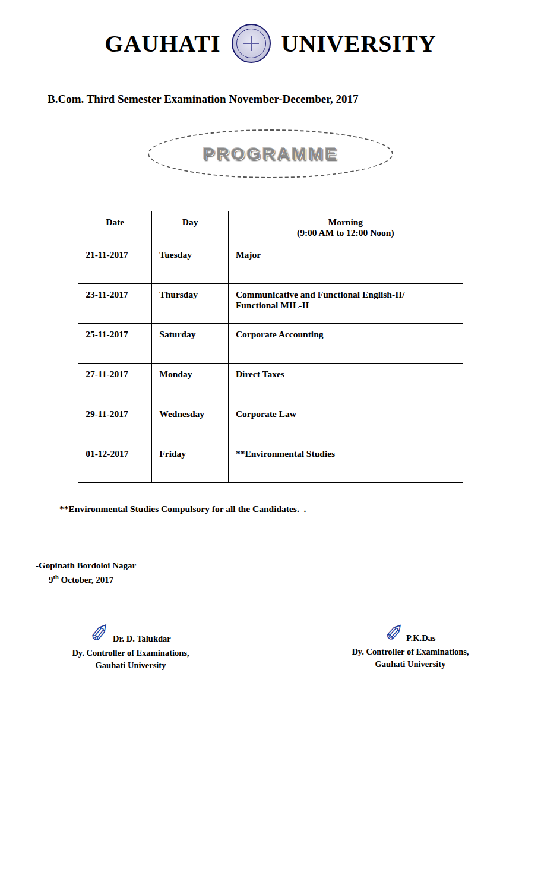GAUHATI UNIVERSITY
B.Com. Third Semester Examination November-December, 2017
PROGRAMME
| Date | Day | Morning (9:00 AM to 12:00 Noon) |
| --- | --- | --- |
| 21-11-2017 | Tuesday | Major |
| 23-11-2017 | Thursday | Communicative and Functional English-II/ Functional MIL-II |
| 25-11-2017 | Saturday | Corporate Accounting |
| 27-11-2017 | Monday | Direct Taxes |
| 29-11-2017 | Wednesday | Corporate Law |
| 01-12-2017 | Friday | **Environmental Studies |
**Environmental Studies Compulsory for all the Candidates. .
-Gopinath Bordoloi Nagar
9th October, 2017
✐
Dr. D. Talukdar
Dy. Controller of Examinations,
Gauhati University
✐
P.K.Das
Dy. Controller of Examinations,
Gauhati University